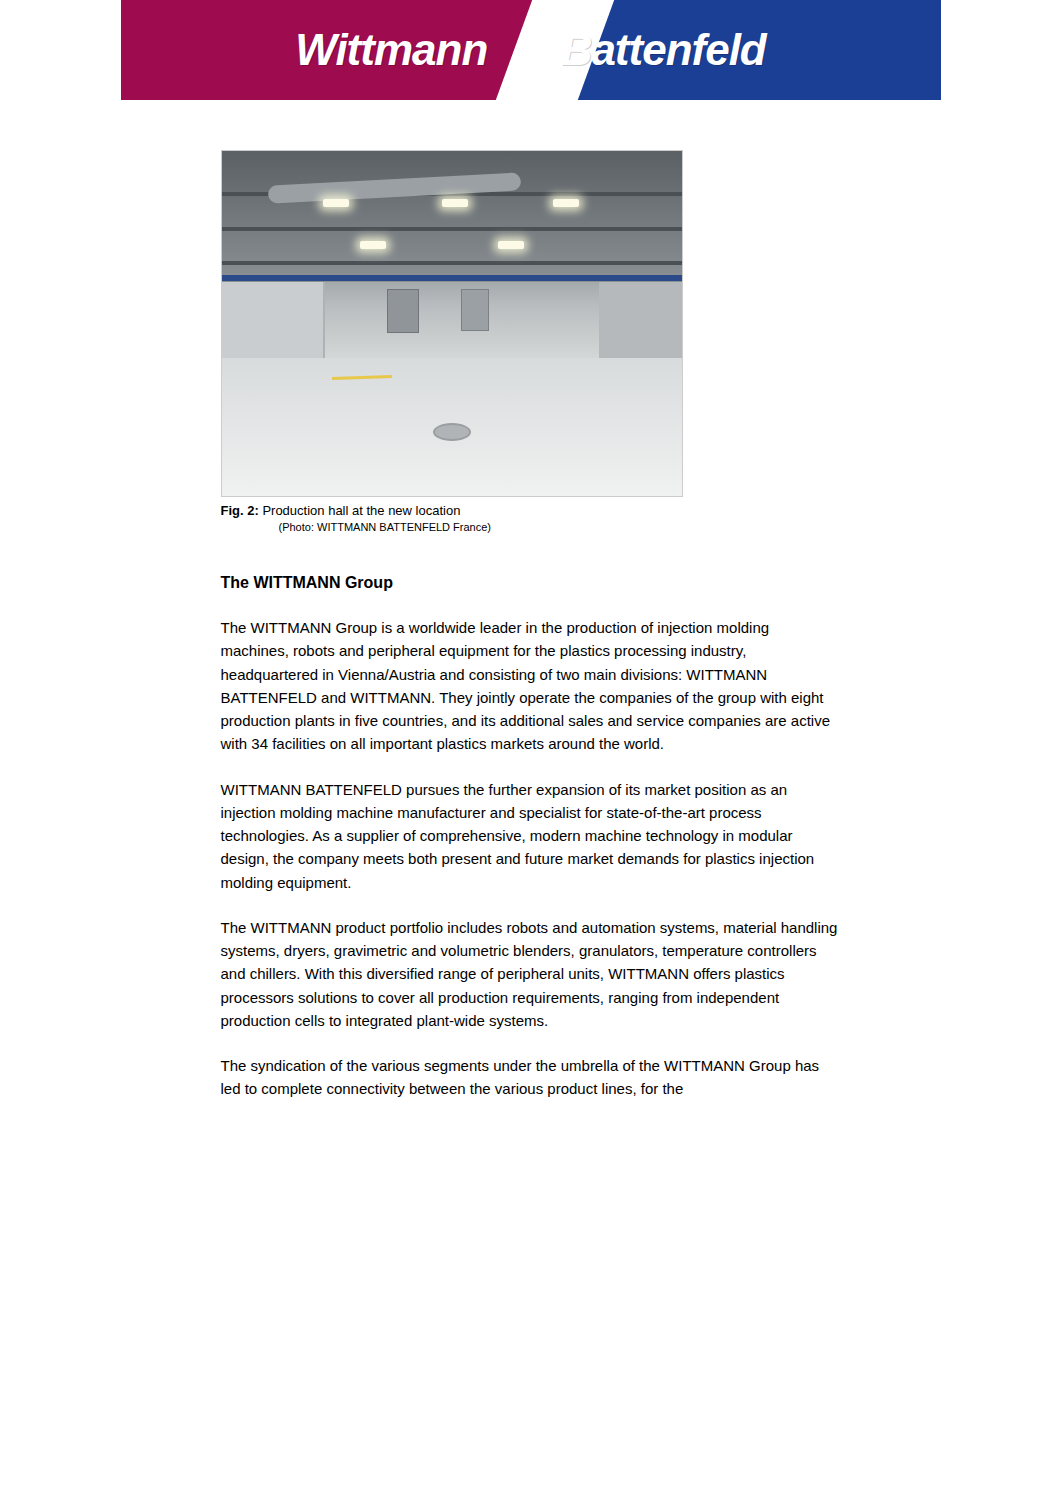Wittmann / Battenfeld
Fig. 2: Production hall at the new location (Photo: WITTMANN BATTENFELD France)
The WITTMANN Group
The WITTMANN Group is a worldwide leader in the production of injection molding machines, robots and peripheral equipment for the plastics processing industry, headquartered in Vienna/Austria and consisting of two main divisions: WITTMANN BATTENFELD and WITTMANN. They jointly operate the companies of the group with eight production plants in five countries, and its additional sales and service companies are active with 34 facilities on all important plastics markets around the world.
WITTMANN BATTENFELD pursues the further expansion of its market position as an injection molding machine manufacturer and specialist for state-of-the-art process technologies. As a supplier of comprehensive, modern machine technology in modular design, the company meets both present and future market demands for plastics injection molding equipment.
The WITTMANN product portfolio includes robots and automation systems, material handling systems, dryers, gravimetric and volumetric blenders, granulators, temperature controllers and chillers. With this diversified range of peripheral units, WITTMANN offers plastics processors solutions to cover all production requirements, ranging from independent production cells to integrated plant-wide systems.
The syndication of the various segments under the umbrella of the WITTMANN Group has led to complete connectivity between the various product lines, for the